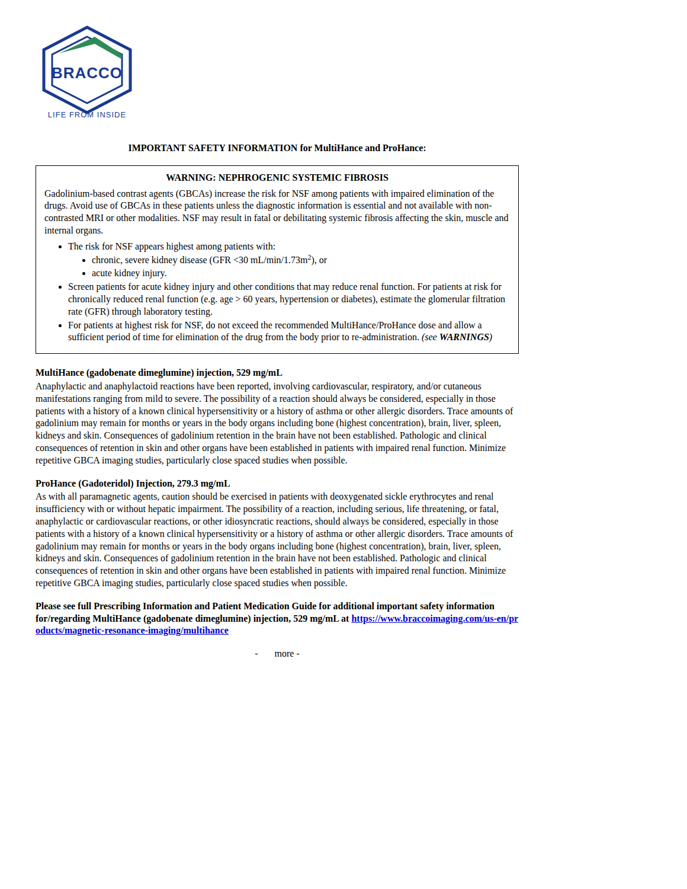BRACCO LIFE FROM INSIDE
IMPORTANT SAFETY INFORMATION for MultiHance and ProHance:
WARNING: NEPHROGENIC SYSTEMIC FIBROSIS
Gadolinium-based contrast agents (GBCAs) increase the risk for NSF among patients with impaired elimination of the drugs. Avoid use of GBCAs in these patients unless the diagnostic information is essential and not available with non-contrasted MRI or other modalities. NSF may result in fatal or debilitating systemic fibrosis affecting the skin, muscle and internal organs.
The risk for NSF appears highest among patients with:
chronic, severe kidney disease (GFR <30 mL/min/1.73m2), or
acute kidney injury.
Screen patients for acute kidney injury and other conditions that may reduce renal function. For patients at risk for chronically reduced renal function (e.g. age > 60 years, hypertension or diabetes), estimate the glomerular filtration rate (GFR) through laboratory testing.
For patients at highest risk for NSF, do not exceed the recommended MultiHance/ProHance dose and allow a sufficient period of time for elimination of the drug from the body prior to re-administration. (see WARNINGS)
MultiHance (gadobenate dimeglumine) injection, 529 mg/mL
Anaphylactic and anaphylactoid reactions have been reported, involving cardiovascular, respiratory, and/or cutaneous manifestations ranging from mild to severe. The possibility of a reaction should always be considered, especially in those patients with a history of a known clinical hypersensitivity or a history of asthma or other allergic disorders. Trace amounts of gadolinium may remain for months or years in the body organs including bone (highest concentration), brain, liver, spleen, kidneys and skin. Consequences of gadolinium retention in the brain have not been established. Pathologic and clinical consequences of retention in skin and other organs have been established in patients with impaired renal function. Minimize repetitive GBCA imaging studies, particularly close spaced studies when possible.
ProHance (Gadoteridol) Injection, 279.3 mg/mL
As with all paramagnetic agents, caution should be exercised in patients with deoxygenated sickle erythrocytes and renal insufficiency with or without hepatic impairment. The possibility of a reaction, including serious, life threatening, or fatal, anaphylactic or cardiovascular reactions, or other idiosyncratic reactions, should always be considered, especially in those patients with a history of a known clinical hypersensitivity or a history of asthma or other allergic disorders. Trace amounts of gadolinium may remain for months or years in the body organs including bone (highest concentration), brain, liver, spleen, kidneys and skin. Consequences of gadolinium retention in the brain have not been established. Pathologic and clinical consequences of retention in skin and other organs have been established in patients with impaired renal function. Minimize repetitive GBCA imaging studies, particularly close spaced studies when possible.
Please see full Prescribing Information and Patient Medication Guide for additional important safety information for/regarding MultiHance (gadobenate dimeglumine) injection, 529 mg/mL at https://www.braccoimaging.com/us-en/products/magnetic-resonance-imaging/multihance
-more -